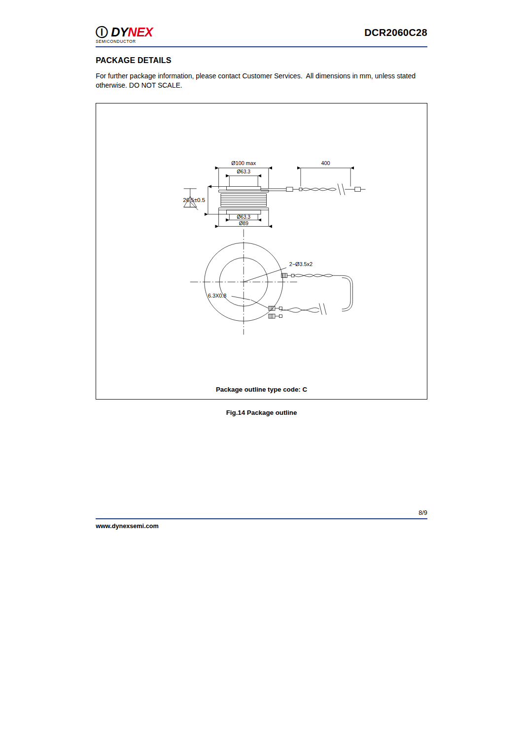Ⓘ DY NEX
SEMICONDUCTOR
DCR2060C28
PACKAGE DETAILS
For further package information, please contact Customer Services. All dimensions in mm, unless stated otherwise. DO NOT SCALE.
Ø100 max 400 Ø63.3 Ø63.3 Ø89 26.5±0.5 2−Ø3.5x2 6.3X0.8
Package outline type code: C
Fig.14 Package outline
8/9
www.dynexsemi.com